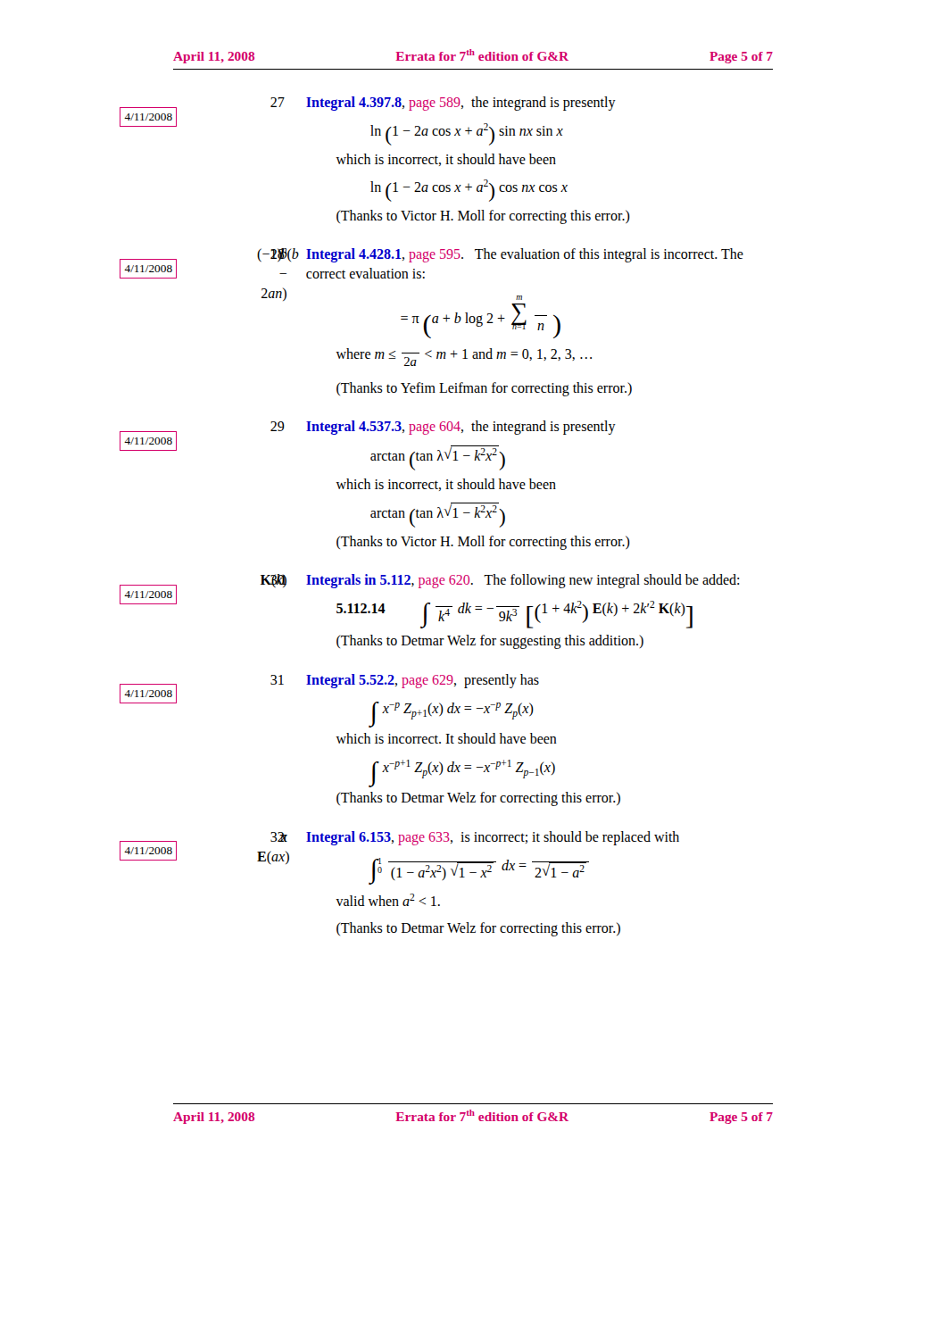April 11, 2008
Errata for 7th edition of G&R
Page 5 of 7
4/11/2008
27
Integral 4.397.8, page 589, the integrand is presently
ln (1 − 2a cos x + a2) sin nx sin x
which is incorrect, it should have been
ln (1 − 2a cos x + a2) cos nx cos x
(Thanks to Victor H. Moll for correcting this error.)
4/11/2008
28
Integral 4.428.1, page 595. The evaluation of this integral is incorrect. The correct evaluation is:
= π (a + b log 2 + m∑n=1 (−1)n(b − 2an) n )
where m ≤ b 2a < m + 1 and m = 0, 1, 2, 3, …
(Thanks to Yefim Leifman for correcting this error.)
4/11/2008
29
Integral 4.537.3, page 604, the integrand is presently
arctan (tan λ1 − k2x2)
which is incorrect, it should have been
arctan (tan λ1 − k2x2)
(Thanks to Victor H. Moll for correcting this error.)
4/11/2008
30
Integrals in 5.112, page 620. The following new integral should be added:
5.112.14
∫ K(k) k4 dk = −19k3 [(1 + 4k2) E(k) + 2k′2 K(k)]
(Thanks to Detmar Welz for suggesting this addition.)
4/11/2008
31
Integral 5.52.2, page 629, presently has
∫ x−p Zp+1(x) dx = −x−p Zp(x)
which is incorrect. It should have been
∫ x−p+1 Zp(x) dx = −x−p+1 Zp−1(x)
(Thanks to Detmar Welz for correcting this error.)
4/11/2008
32
Integral 6.153, page 633, is incorrect; it should be replaced with
∫10 x E(ax)(1 − a2x2) 1 − x2 dx = π 21 − a2
valid when a2 < 1.
(Thanks to Detmar Welz for correcting this error.)
April 11, 2008
Errata for 7th edition of G&R
Page 5 of 7